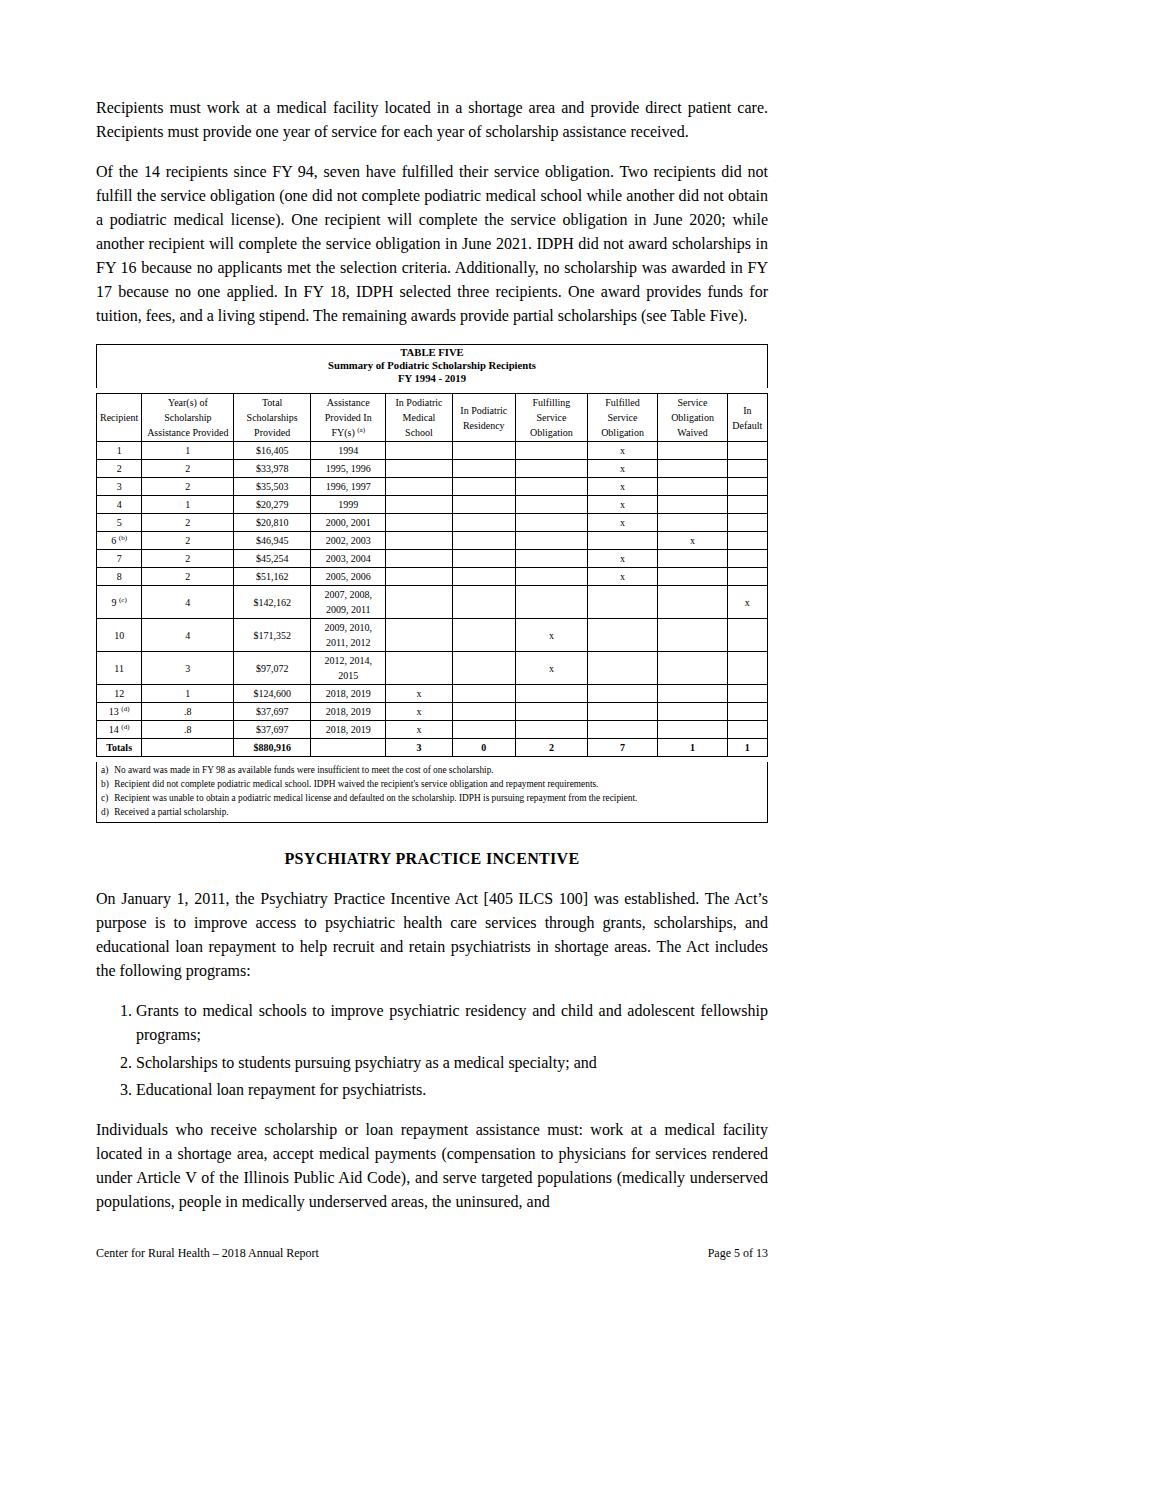Recipients must work at a medical facility located in a shortage area and provide direct patient care. Recipients must provide one year of service for each year of scholarship assistance received.
Of the 14 recipients since FY 94, seven have fulfilled their service obligation. Two recipients did not fulfill the service obligation (one did not complete podiatric medical school while another did not obtain a podiatric medical license). One recipient will complete the service obligation in June 2020; while another recipient will complete the service obligation in June 2021. IDPH did not award scholarships in FY 16 because no applicants met the selection criteria. Additionally, no scholarship was awarded in FY 17 because no one applied. In FY 18, IDPH selected three recipients. One award provides funds for tuition, fees, and a living stipend. The remaining awards provide partial scholarships (see Table Five).
TABLE FIVE
Summary of Podiatric Scholarship Recipients
FY 1994 - 2019
| Recipient | Year(s) of Scholarship Assistance Provided | Total Scholarships Provided | Assistance Provided In FY(s) (a) | In Podiatric Medical School | In Podiatric Residency | Fulfilling Service Obligation | Fulfilled Service Obligation | Service Obligation Waived | In Default |
| --- | --- | --- | --- | --- | --- | --- | --- | --- | --- |
| 1 | 1 | $16,405 | 1994 | | | | x | | |
| 2 | 2 | $33,978 | 1995, 1996 | | | | x | | |
| 3 | 2 | $35,503 | 1996, 1997 | | | | x | | |
| 4 | 1 | $20,279 | 1999 | | | | x | | |
| 5 | 2 | $20,810 | 2000, 2001 | | | | x | | |
| 6 (b) | 2 | $46,945 | 2002, 2003 | | | | | x | |
| 7 | 2 | $45,254 | 2003, 2004 | | | | x | | |
| 8 | 2 | $51,162 | 2005, 2006 | | | | x | | |
| 9 (c) | 4 | $142,162 | 2007, 2008, 2009, 2011 | | | | | | x |
| 10 | 4 | $171,352 | 2009, 2010, 2011, 2012 | | | x | | | |
| 11 | 3 | $97,072 | 2012, 2014, 2015 | | | x | | | |
| 12 | 1 | $124,600 | 2018, 2019 | x | | | | | |
| 13 (d) | .8 | $37,697 | 2018, 2019 | x | | | | | |
| 14 (d) | .8 | $37,697 | 2018, 2019 | x | | | | | |
| Totals | | $880,916 | | 3 | 0 | 2 | 7 | 1 | 1 |
| a) | No award was made in FY 98 as available funds were insufficient to meet the cost of one scholarship. |
| b) | Recipient did not complete podiatric medical school. IDPH waived the recipient's service obligation and repayment requirements. |
| c) | Recipient was unable to obtain a podiatric medical license and defaulted on the scholarship. IDPH is pursuing repayment from the recipient. |
| d) | Received a partial scholarship. |
PSYCHIATRY PRACTICE INCENTIVE
On January 1, 2011, the Psychiatry Practice Incentive Act [405 ILCS 100] was established. The Act’s purpose is to improve access to psychiatric health care services through grants, scholarships, and educational loan repayment to help recruit and retain psychiatrists in shortage areas. The Act includes the following programs:
Grants to medical schools to improve psychiatric residency and child and adolescent fellowship programs;
Scholarships to students pursuing psychiatry as a medical specialty; and
Educational loan repayment for psychiatrists.
Individuals who receive scholarship or loan repayment assistance must: work at a medical facility located in a shortage area, accept medical payments (compensation to physicians for services rendered under Article V of the Illinois Public Aid Code), and serve targeted populations (medically underserved populations, people in medically underserved areas, the uninsured, and
Center for Rural Health – 2018 Annual Report Page 5 of 13